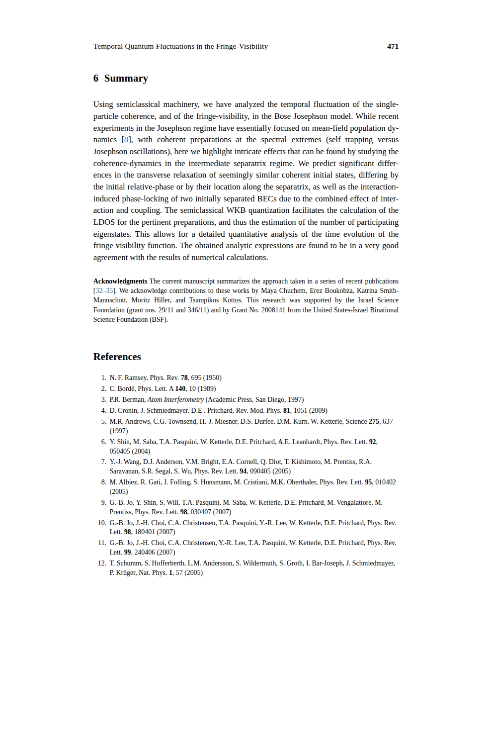Temporal Quantum Fluctuations in the Fringe-Visibility 471
6 Summary
Using semiclassical machinery, we have analyzed the temporal fluctuation of the single-particle coherence, and of the fringe-visibility, in the Bose Josephson model. While recent experiments in the Josephson regime have essentially focused on mean-field population dynamics [8], with coherent preparations at the spectral extremes (self trapping versus Josephson oscillations), here we highlight intricate effects that can be found by studying the coherence-dynamics in the intermediate separatrix regime. We predict significant differences in the transverse relaxation of seemingly similar coherent initial states, differing by the initial relative-phase or by their location along the separatrix, as well as the interaction-induced phase-locking of two initially separated BECs due to the combined effect of interaction and coupling. The semiclassical WKB quantization facilitates the calculation of the LDOS for the pertinent preparations, and thus the estimation of the number of participating eigenstates. This allows for a detailed quantitative analysis of the time evolution of the fringe visibility function. The obtained analytic expressions are found to be in a very good agreement with the results of numerical calculations.
Acknowledgments The current manuscript summarizes the approach taken in a series of recent publications [32–35]. We acknowledge contributions to these works by Maya Chuchem, Erez Boukobza, Katrina Smith-Mannschott, Moritz Hiller, and Tsampikos Kottos. This research was supported by the Israel Science Foundation (grant nos. 29/11 and 346/11) and by Grant No. 2008141 from the United States-Israel Binational Science Foundation (BSF).
References
N. F. Ramsey, Phys. Rev. 78, 695 (1950)
C. Bordé, Phys. Lett. A 140, 10 (1989)
P.R. Berman, Atom Interferometry (Academic Press, San Diego, 1997)
D. Cronin, J. Schmiedmayer, D.E . Pritchard, Rev. Mod. Phys. 81, 1051 (2009)
M.R. Andrews, C.G. Townsend, H.-J. Miesner, D.S. Durfee, D.M. Kurn, W. Ketterle, Science 275, 637 (1997)
Y. Shin, M. Saba, T.A. Pasquini, W. Ketterle, D.E. Pritchard, A.E. Leanhardt, Phys. Rev. Lett. 92, 050405 (2004)
Y.-J. Wang, D.J. Anderson, V.M. Bright, E.A. Cornell, Q. Diot, T. Kishimoto, M. Prentiss, R.A. Saravanan, S.R. Segal, S. Wu, Phys. Rev. Lett. 94, 090405 (2005)
M. Albiez, R. Gati, J. Folling, S. Hunsmann, M. Cristiani, M.K. Oberthaler, Phys. Rev. Lett. 95, 010402 (2005)
G.-B. Jo, Y. Shin, S. Will, T.A. Pasquini, M. Saba, W. Ketterle, D.E. Pritchard, M. Vengalattore, M. Prentiss, Phys. Rev. Lett. 98, 030407 (2007)
G.-B. Jo, J.-H. Choi, C.A. Christensen, T.A. Pasquini, Y.-R. Lee, W. Ketterle, D.E. Pritchard, Phys. Rev. Lett. 98, 180401 (2007)
G.-B. Jo, J.-H. Choi, C.A. Christensen, Y.-R. Lee, T.A. Pasquini, W. Ketterle, D.E. Pritchard, Phys. Rev. Lett. 99, 240406 (2007)
T. Schumm, S. Hofferberth, L.M. Andersson, S. Wildermuth, S. Groth, I. Bar-Joseph, J. Schmiedmayer, P. Krüger, Nat. Phys. 1, 57 (2005)